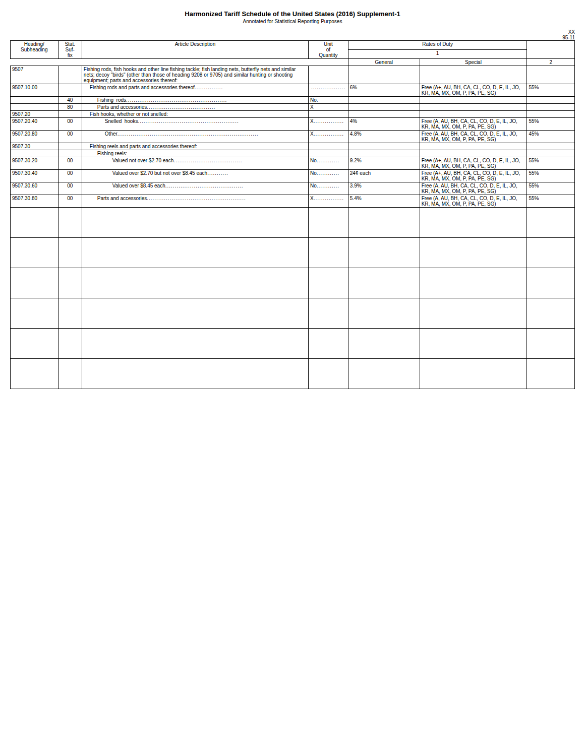Harmonized Tariff Schedule of the United States (2016) Supplement-1
Annotated for Statistical Reporting Purposes
XX
95-11
| Heading/ Subheading | Stat. Suf- fix | Article Description | Unit of Quantity | Rates of Duty | |
| --- | --- | --- | --- | --- | --- |
| 1 |
| | | General | Special | 2 |
| 9507 | | Fishing rods, fish hooks and other line fishing tackle; fish landing nets, butterfly nets and similar nets; decoy "birds" (other than those of heading 9208 or 9705) and similar hunting or shooting equipment; parts and accessories thereof: | | | | |
| 9507.10.00 | | Fishing rods and parts and accessories thereof ............... | .................. | 6% | Free (A+, AU, BH, CA, CL, CO, D, E, IL, JO, KR, MA, MX, OM, P, PA, PE, SG) | 55% |
| | 40 | Fishing rods ..................................................... | No. | | | |
| | 80 | Parts and accessories .................................... | X | | | |
| 9507.20 | | Fish hooks, whether or not snelled: | | | | |
| 9507.20.40 | 00 | Snelled hooks ..................................................... | X ................ | 4% | Free (A, AU, BH, CA, CL, CO, D, E, IL, JO, KR, MA, MX, OM, P, PA, PE, SG) | 55% |
| 9507.20.80 | 00 | Other .......................................................................... | X ................ | 4.8% | Free (A, AU, BH, CA, CL, CO, D, E, IL, JO, KR, MA, MX, OM, P, PA, PE, SG) | 45% |
| 9507.30 | | Fishing reels and parts and accessories thereof: | | | | |
| | | Fishing reels: | | | | |
| 9507.30.20 | 00 | Valued not over $2.70 each .................................... | No ............ | 9.2% | Free (A+, AU, BH, CA, CL, CO, D, E, IL, JO, KR, MA, MX, OM, P, PA, PE, SG) | 55% |
| 9507.30.40 | 00 | Valued over $2.70 but not over $8.45 each ........... | No ............ | 24¢ each | Free (A+, AU, BH, CA, CL, CO, D, E, IL, JO, KR, MA, MX, OM, P, PA, PE, SG) | 55% |
| 9507.30.60 | 00 | Valued over $8.45 each ......................................... | No ............ | 3.9% | Free (A, AU, BH, CA, CL, CO, D, E, IL, JO, KR, MA, MX, OM, P, PA, PE, SG) | 55% |
| 9507.30.80 | 00 | Parts and accessories .................................................... | X ................ | 5.4% | Free (A, AU, BH, CA, CL, CO, D, E, IL, JO, KR, MA, MX, OM, P, PA, PE, SG) | 55% |